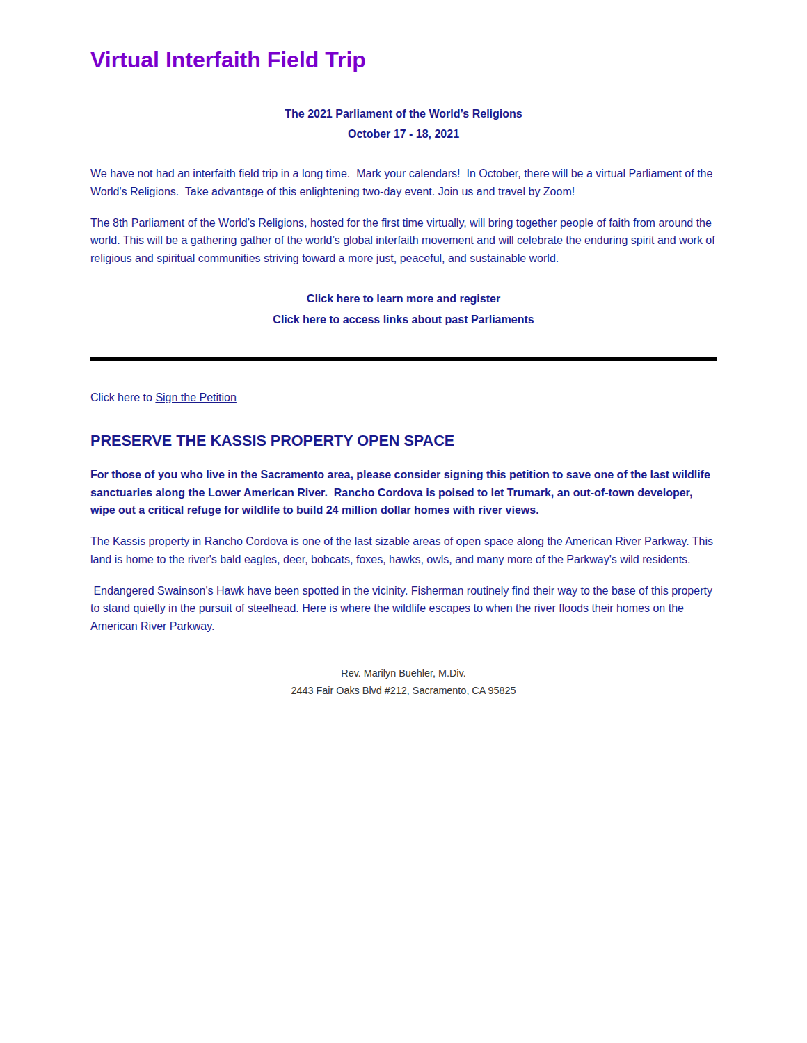Virtual Interfaith Field Trip
The 2021 Parliament of the World’s Religions
October 17 - 18, 2021
We have not had an interfaith field trip in a long time. Mark your calendars! In October, there will be a virtual Parliament of the World's Religions. Take advantage of this enlightening two-day event. Join us and travel by Zoom!
The 8th Parliament of the World’s Religions, hosted for the first time virtually, will bring together people of faith from around the world. This will be a gathering gather of the world’s global interfaith movement and will celebrate the enduring spirit and work of religious and spiritual communities striving toward a more just, peaceful, and sustainable world.
Click here to learn more and register
Click here to access links about past Parliaments
Click here to Sign the Petition
PRESERVE THE KASSIS PROPERTY OPEN SPACE
For those of you who live in the Sacramento area, please consider signing this petition to save one of the last wildlife sanctuaries along the Lower American River. Rancho Cordova is poised to let Trumark, an out-of-town developer, wipe out a critical refuge for wildlife to build 24 million dollar homes with river views.
The Kassis property in Rancho Cordova is one of the last sizable areas of open space along the American River Parkway. This land is home to the river's bald eagles, deer, bobcats, foxes, hawks, owls, and many more of the Parkway's wild residents.
Endangered Swainson's Hawk have been spotted in the vicinity. Fisherman routinely find their way to the base of this property to stand quietly in the pursuit of steelhead. Here is where the wildlife escapes to when the river floods their homes on the American River Parkway.
Rev. Marilyn Buehler, M.Div.
2443 Fair Oaks Blvd #212, Sacramento, CA 95825